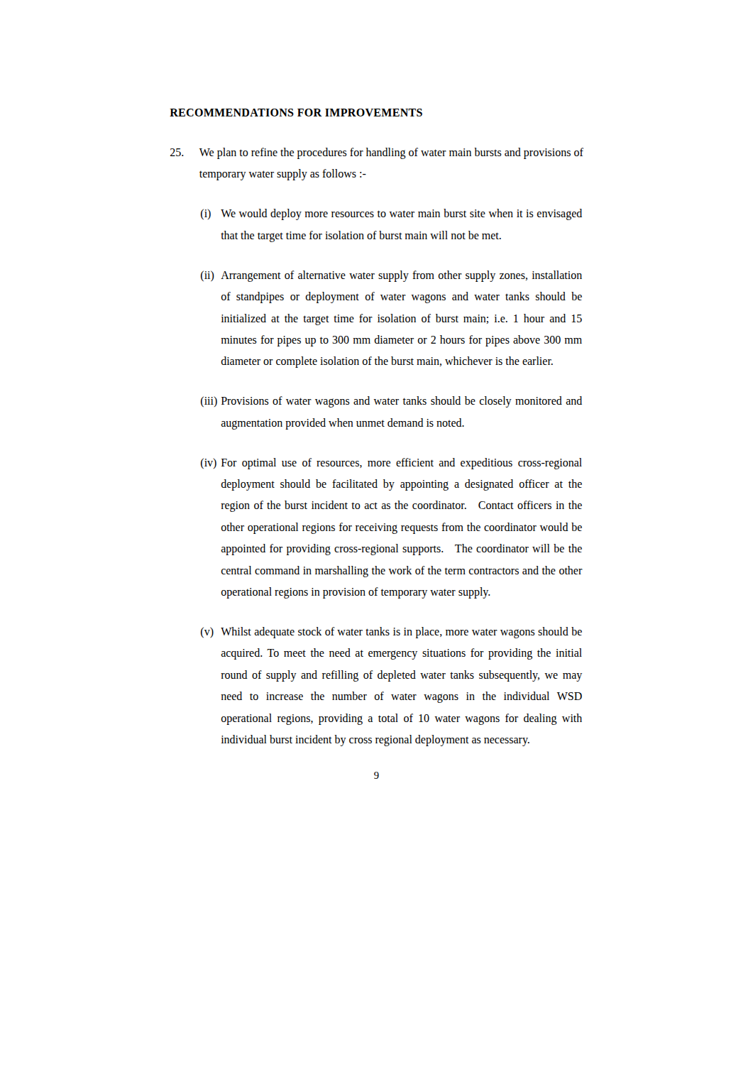RECOMMENDATIONS FOR IMPROVEMENTS
25.
We plan to refine the procedures for handling of water main bursts and provisions of temporary water supply as follows :-
(i) We would deploy more resources to water main burst site when it is envisaged that the target time for isolation of burst main will not be met.
(ii) Arrangement of alternative water supply from other supply zones, installation of standpipes or deployment of water wagons and water tanks should be initialized at the target time for isolation of burst main; i.e. 1 hour and 15 minutes for pipes up to 300 mm diameter or 2 hours for pipes above 300 mm diameter or complete isolation of the burst main, whichever is the earlier.
(iii) Provisions of water wagons and water tanks should be closely monitored and augmentation provided when unmet demand is noted.
(iv) For optimal use of resources, more efficient and expeditious cross-regional deployment should be facilitated by appointing a designated officer at the region of the burst incident to act as the coordinator. Contact officers in the other operational regions for receiving requests from the coordinator would be appointed for providing cross-regional supports. The coordinator will be the central command in marshalling the work of the term contractors and the other operational regions in provision of temporary water supply.
(v) Whilst adequate stock of water tanks is in place, more water wagons should be acquired. To meet the need at emergency situations for providing the initial round of supply and refilling of depleted water tanks subsequently, we may need to increase the number of water wagons in the individual WSD operational regions, providing a total of 10 water wagons for dealing with individual burst incident by cross regional deployment as necessary.
9